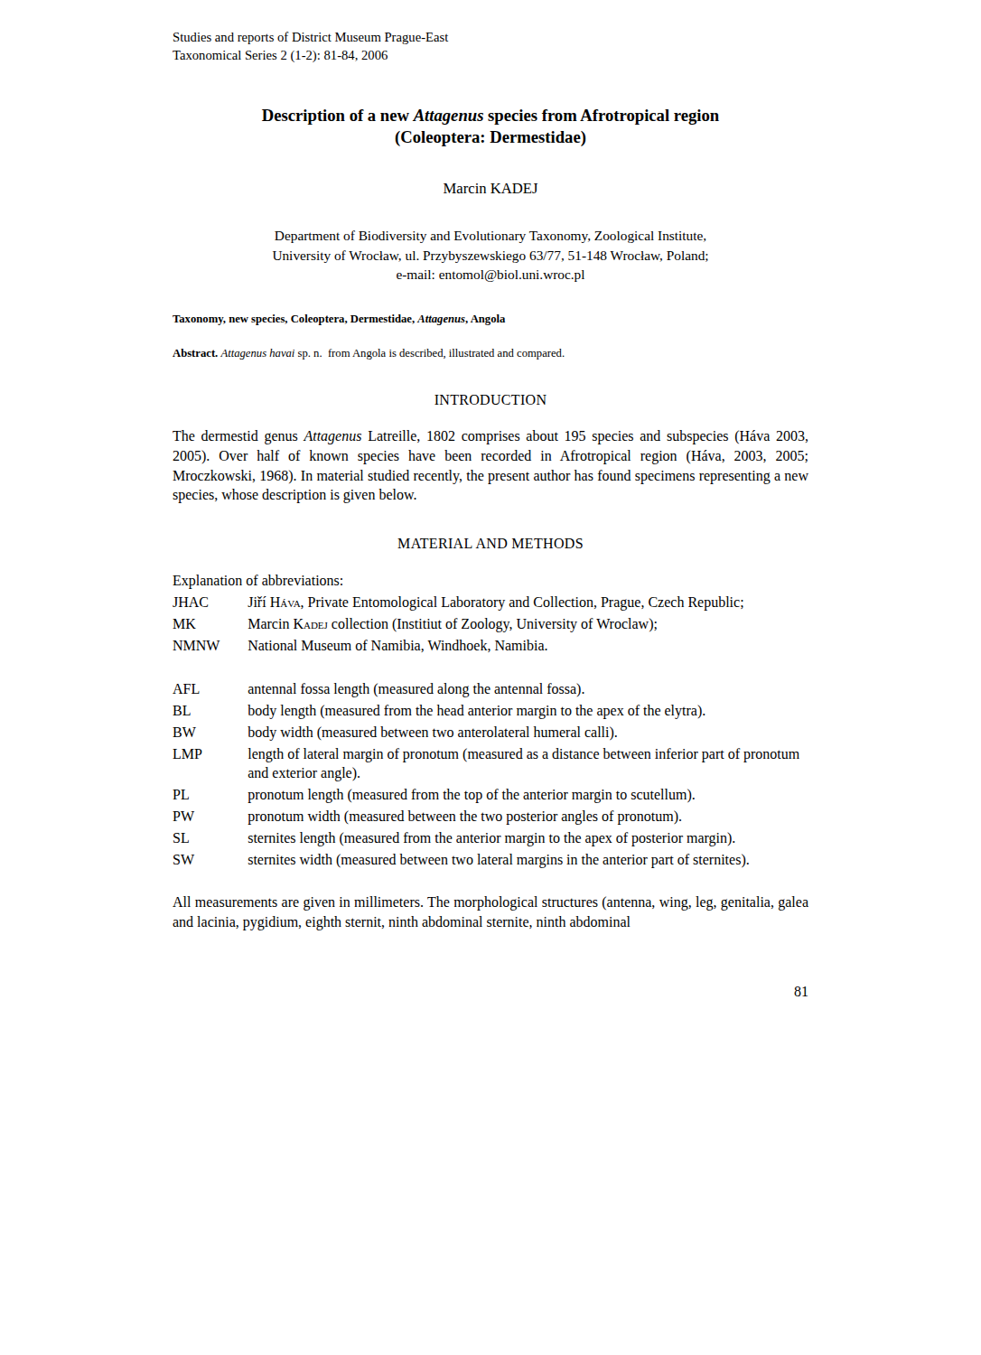Studies and reports of District Museum Prague-East
Taxonomical Series 2 (1-2): 81-84, 2006
Description of a new Attagenus species from Afrotropical region
(Coleoptera: Dermestidae)
Marcin KADEJ
Department of Biodiversity and Evolutionary Taxonomy, Zoological Institute,
University of Wrocław, ul. Przybyszewskiego 63/77, 51-148 Wrocław, Poland;
e-mail: entomol@biol.uni.wroc.pl
Taxonomy, new species, Coleoptera, Dermestidae, Attagenus, Angola
Abstract. Attagenus havai sp. n. from Angola is described, illustrated and compared.
INTRODUCTION
The dermestid genus Attagenus Latreille, 1802 comprises about 195 species and subspecies (Háva 2003, 2005). Over half of known species have been recorded in Afrotropical region (Háva, 2003, 2005; Mroczkowski, 1968). In material studied recently, the present author has found specimens representing a new species, whose description is given below.
MATERIAL AND METHODS
Explanation of abbreviations:
JHAC
Jiří Háva, Private Entomological Laboratory and Collection, Prague, Czech Republic;
MK
Marcin Kadej collection (Institiut of Zoology, University of Wroclaw);
NMNW
National Museum of Namibia, Windhoek, Namibia.
AFL
antennal fossa length (measured along the antennal fossa).
BL
body length (measured from the head anterior margin to the apex of the elytra).
BW
body width (measured between two anterolateral humeral calli).
LMP
length of lateral margin of pronotum (measured as a distance between inferior part of pronotum and exterior angle).
PL
pronotum length (measured from the top of the anterior margin to scutellum).
PW
pronotum width (measured between the two posterior angles of pronotum).
SL
sternites length (measured from the anterior margin to the apex of posterior margin).
SW
sternites width (measured between two lateral margins in the anterior part of sternites).
All measurements are given in millimeters. The morphological structures (antenna, wing, leg, genitalia, galea and lacinia, pygidium, eighth sternit, ninth abdominal sternite, ninth abdominal
81